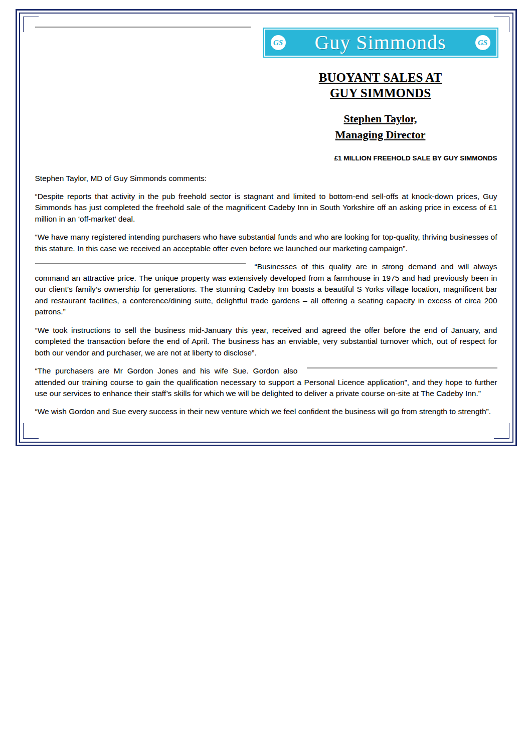GS Guy Simmonds GS
BUOYANT SALES AT
GUY SIMMONDS
Stephen Taylor,
Managing Director
£1 MILLION FREEHOLD SALE BY GUY SIMMONDS
Stephen Taylor, MD of Guy Simmonds comments:
“Despite reports that activity in the pub freehold sector is stagnant and limited to bottom-end sell-offs at knock-down prices, Guy Simmonds has just completed the freehold sale of the magnificent Cadeby Inn in South Yorkshire off an asking price in excess of £1 million in an ‘off-market’ deal.
“We have many registered intending purchasers who have substantial funds and who are looking for top-quality, thriving businesses of this stature. In this case we received an acceptable offer even before we launched our marketing campaign”.
“Businesses of this quality are in strong demand and will always command an attractive price. The unique property was extensively developed from a farmhouse in 1975 and had previously been in our client’s family’s ownership for generations. The stunning Cadeby Inn boasts a beautiful S Yorks village location, magnificent bar and restaurant facilities, a conference/dining suite, delightful trade gardens – all offering a seating capacity in excess of circa 200 patrons.”
“We took instructions to sell the business mid-January this year, received and agreed the offer before the end of January, and completed the transaction before the end of April. The business has an enviable, very substantial turnover which, out of respect for both our vendor and purchaser, we are not at liberty to disclose”.
“The purchasers are Mr Gordon Jones and his wife Sue. Gordon also attended our training course to gain the qualification necessary to support a Personal Licence application”, and they hope to further use our services to enhance their staff’s skills for which we will be delighted to deliver a private course on-site at The Cadeby Inn.”
“We wish Gordon and Sue every success in their new venture which we feel confident the business will go from strength to strength”.